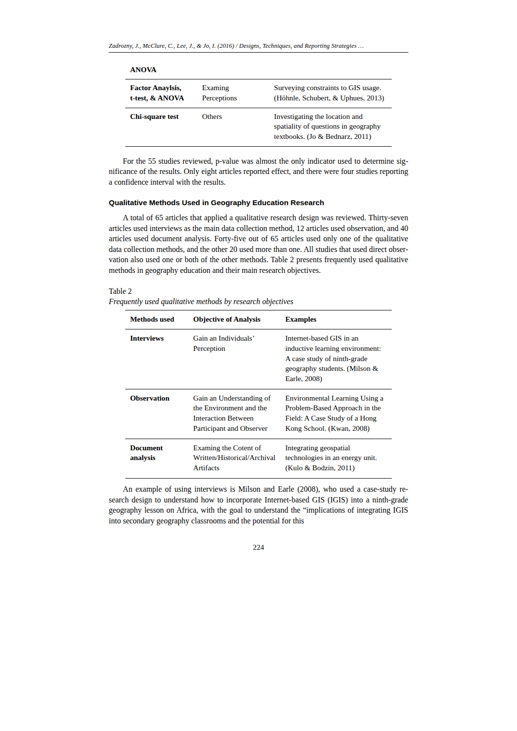Zadrozny, J., McClure, C., Lee, J., & Jo, I. (2016) / Designs, Techniques, and Reporting Strategies …
| ANOVA | | |
| Factor Anaylsis, t-test, & ANOVA | Examing Perceptions | Surveying constraints to GIS usage. (Höhnle, Schubert, & Uphues, 2013) |
| Chi-square test | Others | Investigating the location and spatiality of questions in geography textbooks. (Jo & Bednarz, 2011) |
For the 55 studies reviewed, p-value was almost the only indicator used to determine significance of the results. Only eight articles reported effect, and there were four studies reporting a confidence interval with the results.
Qualitative Methods Used in Geography Education Research
A total of 65 articles that applied a qualitative research design was reviewed. Thirty-seven articles used interviews as the main data collection method, 12 articles used observation, and 40 articles used document analysis. Forty-five out of 65 articles used only one of the qualitative data collection methods, and the other 20 used more than one. All studies that used direct observation also used one or both of the other methods. Table 2 presents frequently used qualitative methods in geography education and their main research objectives.
Table 2
Frequently used qualitative methods by research objectives
| Methods used | Objective of Analysis | Examples |
| --- | --- | --- |
| Interviews | Gain an Individuals’ Perception | Internet-based GIS in an inductive learning environment: A case study of ninth-grade geography students. (Milson & Earle, 2008) |
| Observation | Gain an Understanding of the Environment and the Interaction Between Participant and Observer | Environmental Learning Using a Problem-Based Approach in the Field: A Case Study of a Hong Kong School. (Kwan, 2008) |
| Document analysis | Examing the Cotent of Written/Historical/Archival Artifacts | Integrating geospatial technologies in an energy unit. (Kulo & Bodzin, 2011) |
An example of using interviews is Milson and Earle (2008), who used a case-study research design to understand how to incorporate Internet-based GIS (IGIS) into a ninth-grade geography lesson on Africa, with the goal to understand the “implications of integrating IGIS into secondary geography classrooms and the potential for this
224